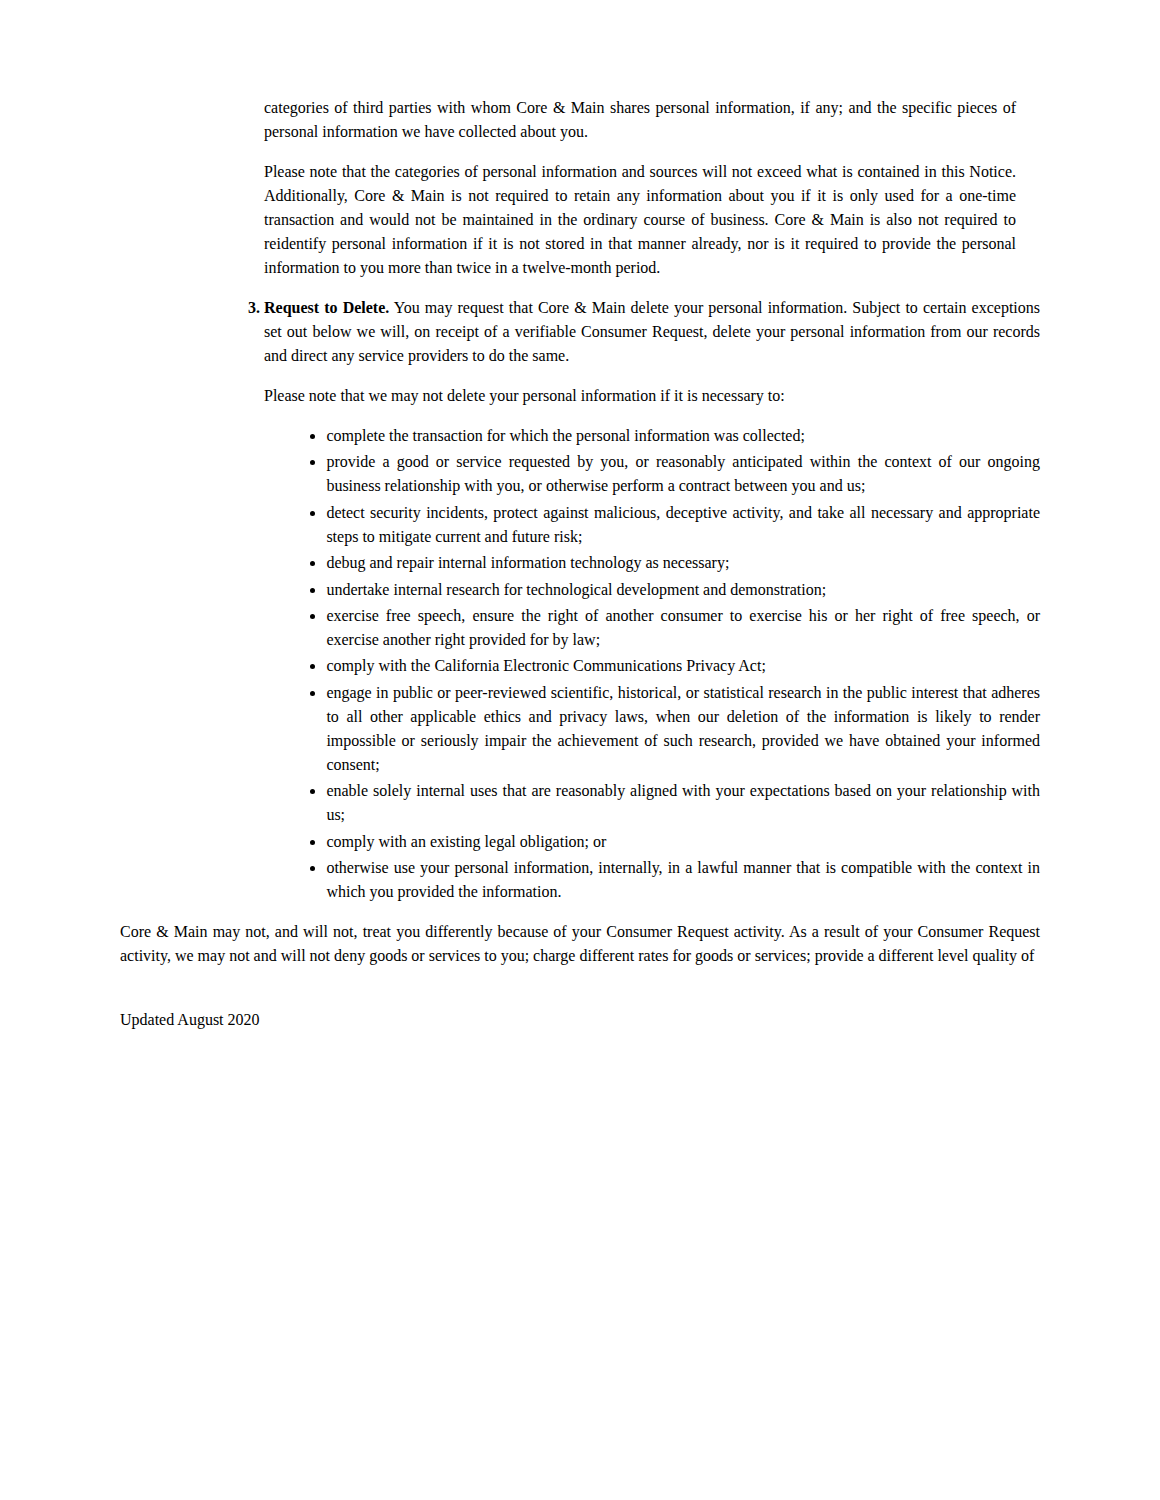categories of third parties with whom Core & Main shares personal information, if any; and the specific pieces of personal information we have collected about you.
Please note that the categories of personal information and sources will not exceed what is contained in this Notice. Additionally, Core & Main is not required to retain any information about you if it is only used for a one-time transaction and would not be maintained in the ordinary course of business. Core & Main is also not required to reidentify personal information if it is not stored in that manner already, nor is it required to provide the personal information to you more than twice in a twelve-month period.
Request to Delete. You may request that Core & Main delete your personal information. Subject to certain exceptions set out below we will, on receipt of a verifiable Consumer Request, delete your personal information from our records and direct any service providers to do the same.
Please note that we may not delete your personal information if it is necessary to:
complete the transaction for which the personal information was collected;
provide a good or service requested by you, or reasonably anticipated within the context of our ongoing business relationship with you, or otherwise perform a contract between you and us;
detect security incidents, protect against malicious, deceptive activity, and take all necessary and appropriate steps to mitigate current and future risk;
debug and repair internal information technology as necessary;
undertake internal research for technological development and demonstration;
exercise free speech, ensure the right of another consumer to exercise his or her right of free speech, or exercise another right provided for by law;
comply with the California Electronic Communications Privacy Act;
engage in public or peer-reviewed scientific, historical, or statistical research in the public interest that adheres to all other applicable ethics and privacy laws, when our deletion of the information is likely to render impossible or seriously impair the achievement of such research, provided we have obtained your informed consent;
enable solely internal uses that are reasonably aligned with your expectations based on your relationship with us;
comply with an existing legal obligation; or
otherwise use your personal information, internally, in a lawful manner that is compatible with the context in which you provided the information.
Core & Main may not, and will not, treat you differently because of your Consumer Request activity. As a result of your Consumer Request activity, we may not and will not deny goods or services to you; charge different rates for goods or services; provide a different level quality of
Updated August 2020